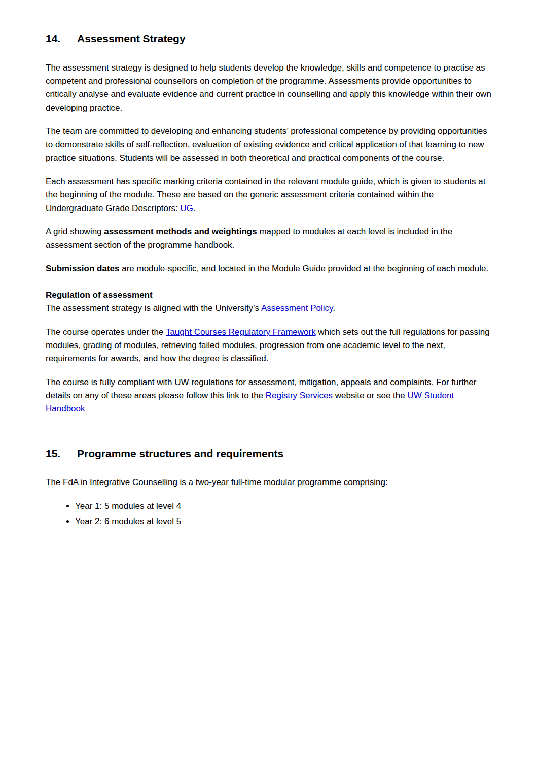14. Assessment Strategy
The assessment strategy is designed to help students develop the knowledge, skills and competence to practise as competent and professional counsellors on completion of the programme. Assessments provide opportunities to critically analyse and evaluate evidence and current practice in counselling and apply this knowledge within their own developing practice.
The team are committed to developing and enhancing students’ professional competence by providing opportunities to demonstrate skills of self-reflection, evaluation of existing evidence and critical application of that learning to new practice situations. Students will be assessed in both theoretical and practical components of the course.
Each assessment has specific marking criteria contained in the relevant module guide, which is given to students at the beginning of the module. These are based on the generic assessment criteria contained within the Undergraduate Grade Descriptors: UG.
A grid showing assessment methods and weightings mapped to modules at each level is included in the assessment section of the programme handbook.
Submission dates are module-specific, and located in the Module Guide provided at the beginning of each module.
Regulation of assessment
The assessment strategy is aligned with the University’s Assessment Policy.
The course operates under the Taught Courses Regulatory Framework which sets out the full regulations for passing modules, grading of modules, retrieving failed modules, progression from one academic level to the next, requirements for awards, and how the degree is classified.
The course is fully compliant with UW regulations for assessment, mitigation, appeals and complaints. For further details on any of these areas please follow this link to the Registry Services website or see the UW Student Handbook
15. Programme structures and requirements
The FdA in Integrative Counselling is a two-year full-time modular programme comprising:
Year 1: 5 modules at level 4
Year 2: 6 modules at level 5